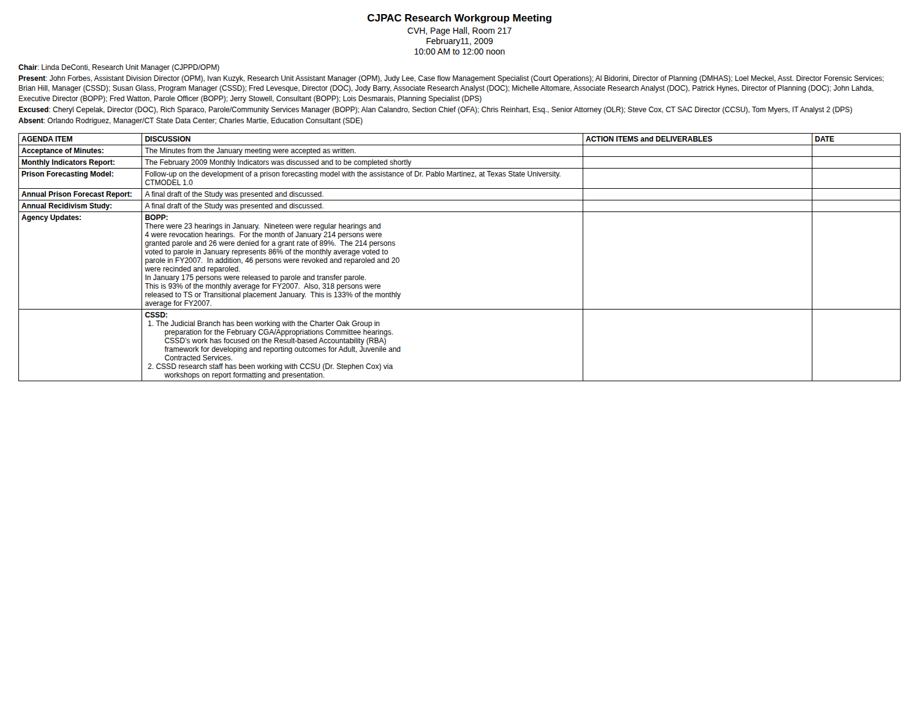CJPAC Research Workgroup Meeting
CVH, Page Hall, Room 217
February11, 2009
10:00 AM to 12:00 noon
Chair: Linda DeConti, Research Unit Manager (CJPPD/OPM)
Present: John Forbes, Assistant Division Director (OPM), Ivan Kuzyk, Research Unit Assistant Manager (OPM), Judy Lee, Case flow Management Specialist (Court Operations); Al Bidorini, Director of Planning (DMHAS); Loel Meckel, Asst. Director Forensic Services; Brian Hill, Manager (CSSD); Susan Glass, Program Manager (CSSD); Fred Levesque, Director (DOC), Jody Barry, Associate Research Analyst (DOC); Michelle Altomare, Associate Research Analyst (DOC), Patrick Hynes, Director of Planning (DOC); John Lahda, Executive Director (BOPP); Fred Watton, Parole Officer (BOPP); Jerry Stowell, Consultant (BOPP); Lois Desmarais, Planning Specialist (DPS)
Excused: Cheryl Cepelak, Director (DOC), Rich Sparaco, Parole/Community Services Manager (BOPP); Alan Calandro, Section Chief (OFA); Chris Reinhart, Esq., Senior Attorney (OLR); Steve Cox, CT SAC Director (CCSU), Tom Myers, IT Analyst 2 (DPS)
Absent: Orlando Rodriguez, Manager/CT State Data Center; Charles Martie, Education Consultant (SDE)
| AGENDA ITEM | DISCUSSION | ACTION ITEMS and DELIVERABLES | DATE |
| --- | --- | --- | --- |
| Acceptance of Minutes: | The Minutes from the January meeting were accepted as written. | | |
| Monthly Indicators Report: | The February 2009 Monthly Indicators was discussed and to be completed shortly | | |
| Prison Forecasting Model: | Follow-up on the development of a prison forecasting model with the assistance of Dr. Pablo Martinez, at Texas State University. CTMODEL 1.0 | | |
| Annual Prison Forecast Report: | A final draft of the Study was presented and discussed. | | |
| Annual Recidivism Study: | A final draft of the Study was presented and discussed. | | |
| Agency Updates: | BOPP: There were 23 hearings in January. Nineteen were regular hearings and 4 were revocation hearings. For the month of January 214 persons were granted parole and 26 were denied for a grant rate of 89%. The 214 persons voted to parole in January represents 86% of the monthly average voted to parole in FY2007. In addition, 46 persons were revoked and reparoled and 20 were recinded and reparoled. In January 175 persons were released to parole and transfer parole. This is 93% of the monthly average for FY2007. Also, 318 persons were released to TS or Transitional placement January. This is 133% of the monthly average for FY2007. | | |
| | CSSD: The Judicial Branch has been working with the Charter Oak Group in preparation for the February CGA/Appropriations Committee hearings. CSSD’s work has focused on the Result-based Accountability (RBA) framework for developing and reporting outcomes for Adult, Juvenile and Contracted Services. CSSD research staff has been working with CCSU (Dr. Stephen Cox) via workshops on report formatting and presentation. | | |